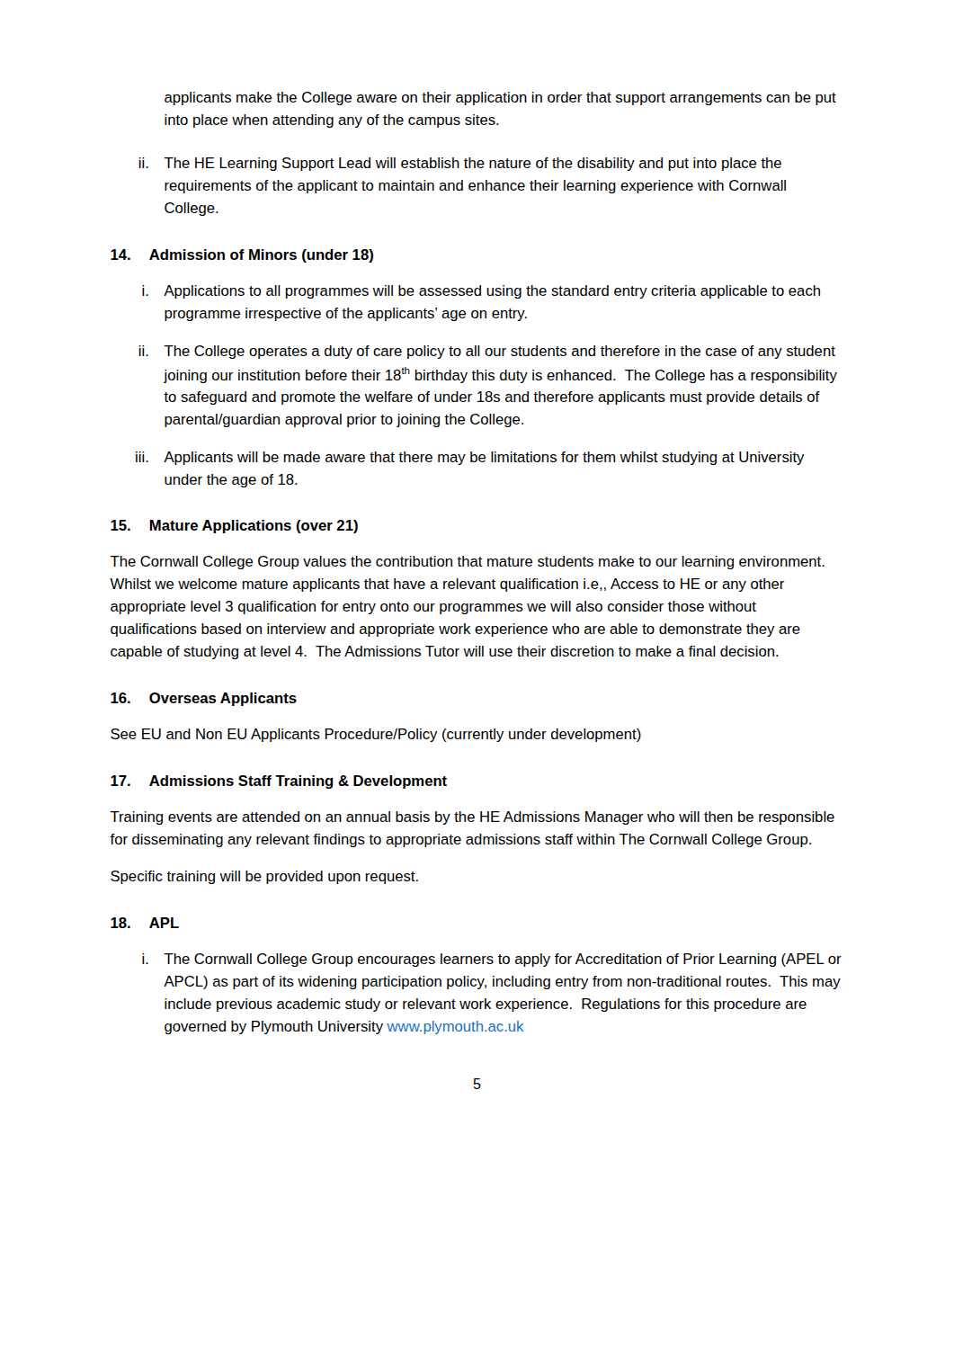applicants make the College aware on their application in order that support arrangements can be put into place when attending any of the campus sites.
ii. The HE Learning Support Lead will establish the nature of the disability and put into place the requirements of the applicant to maintain and enhance their learning experience with Cornwall College.
14. Admission of Minors (under 18)
i. Applications to all programmes will be assessed using the standard entry criteria applicable to each programme irrespective of the applicants’ age on entry.
ii. The College operates a duty of care policy to all our students and therefore in the case of any student joining our institution before their 18th birthday this duty is enhanced. The College has a responsibility to safeguard and promote the welfare of under 18s and therefore applicants must provide details of parental/guardian approval prior to joining the College.
iii. Applicants will be made aware that there may be limitations for them whilst studying at University under the age of 18.
15. Mature Applications (over 21)
The Cornwall College Group values the contribution that mature students make to our learning environment. Whilst we welcome mature applicants that have a relevant qualification i.e,, Access to HE or any other appropriate level 3 qualification for entry onto our programmes we will also consider those without qualifications based on interview and appropriate work experience who are able to demonstrate they are capable of studying at level 4. The Admissions Tutor will use their discretion to make a final decision.
16. Overseas Applicants
See EU and Non EU Applicants Procedure/Policy (currently under development)
17. Admissions Staff Training & Development
Training events are attended on an annual basis by the HE Admissions Manager who will then be responsible for disseminating any relevant findings to appropriate admissions staff within The Cornwall College Group.
Specific training will be provided upon request.
18. APL
i. The Cornwall College Group encourages learners to apply for Accreditation of Prior Learning (APEL or APCL) as part of its widening participation policy, including entry from non-traditional routes. This may include previous academic study or relevant work experience. Regulations for this procedure are governed by Plymouth University www.plymouth.ac.uk
5